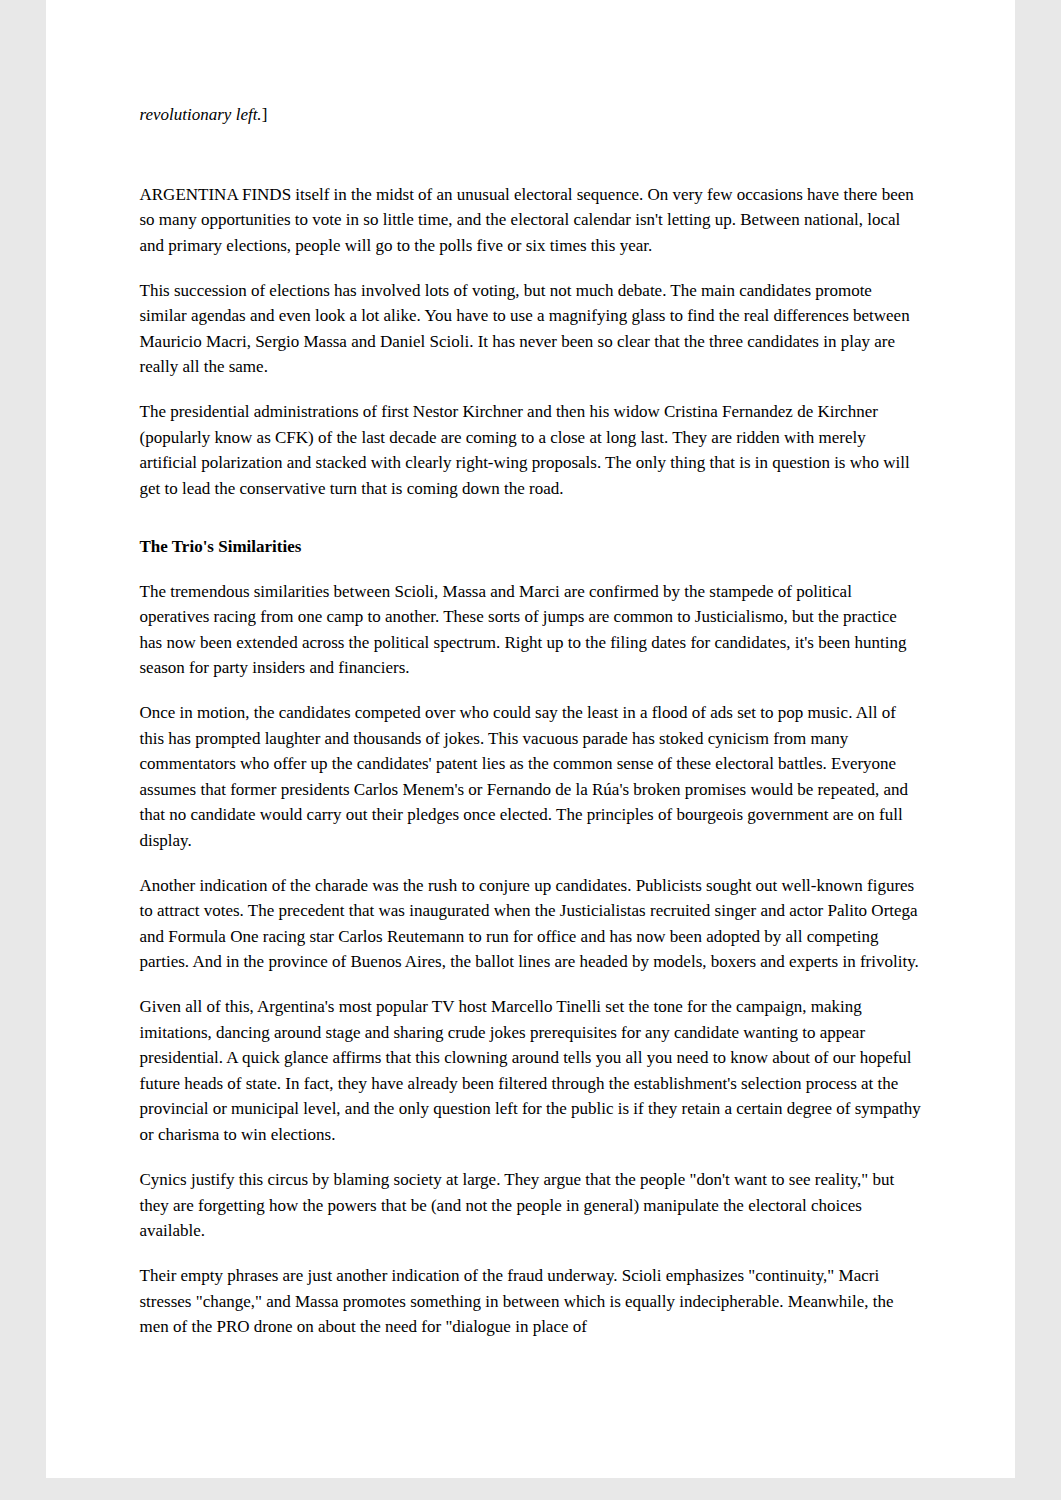revolutionary left.]
ARGENTINA FINDS itself in the midst of an unusual electoral sequence. On very few occasions have there been so many opportunities to vote in so little time, and the electoral calendar isn't letting up. Between national, local and primary elections, people will go to the polls five or six times this year.
This succession of elections has involved lots of voting, but not much debate. The main candidates promote similar agendas and even look a lot alike. You have to use a magnifying glass to find the real differences between Mauricio Macri, Sergio Massa and Daniel Scioli. It has never been so clear that the three candidates in play are really all the same.
The presidential administrations of first Nestor Kirchner and then his widow Cristina Fernandez de Kirchner (popularly know as CFK) of the last decade are coming to a close at long last. They are ridden with merely artificial polarization and stacked with clearly right-wing proposals. The only thing that is in question is who will get to lead the conservative turn that is coming down the road.
The Trio's Similarities
The tremendous similarities between Scioli, Massa and Marci are confirmed by the stampede of political operatives racing from one camp to another. These sorts of jumps are common to Justicialismo, but the practice has now been extended across the political spectrum. Right up to the filing dates for candidates, it's been hunting season for party insiders and financiers.
Once in motion, the candidates competed over who could say the least in a flood of ads set to pop music. All of this has prompted laughter and thousands of jokes. This vacuous parade has stoked cynicism from many commentators who offer up the candidates' patent lies as the common sense of these electoral battles. Everyone assumes that former presidents Carlos Menem's or Fernando de la Rúa's broken promises would be repeated, and that no candidate would carry out their pledges once elected. The principles of bourgeois government are on full display.
Another indication of the charade was the rush to conjure up candidates. Publicists sought out well-known figures to attract votes. The precedent that was inaugurated when the Justicialistas recruited singer and actor Palito Ortega and Formula One racing star Carlos Reutemann to run for office and has now been adopted by all competing parties. And in the province of Buenos Aires, the ballot lines are headed by models, boxers and experts in frivolity.
Given all of this, Argentina's most popular TV host Marcello Tinelli set the tone for the campaign, making imitations, dancing around stage and sharing crude jokes prerequisites for any candidate wanting to appear presidential. A quick glance affirms that this clowning around tells you all you need to know about of our hopeful future heads of state. In fact, they have already been filtered through the establishment's selection process at the provincial or municipal level, and the only question left for the public is if they retain a certain degree of sympathy or charisma to win elections.
Cynics justify this circus by blaming society at large. They argue that the people "don't want to see reality," but they are forgetting how the powers that be (and not the people in general) manipulate the electoral choices available.
Their empty phrases are just another indication of the fraud underway. Scioli emphasizes "continuity," Macri stresses "change," and Massa promotes something in between which is equally indecipherable. Meanwhile, the men of the PRO drone on about the need for "dialogue in place of